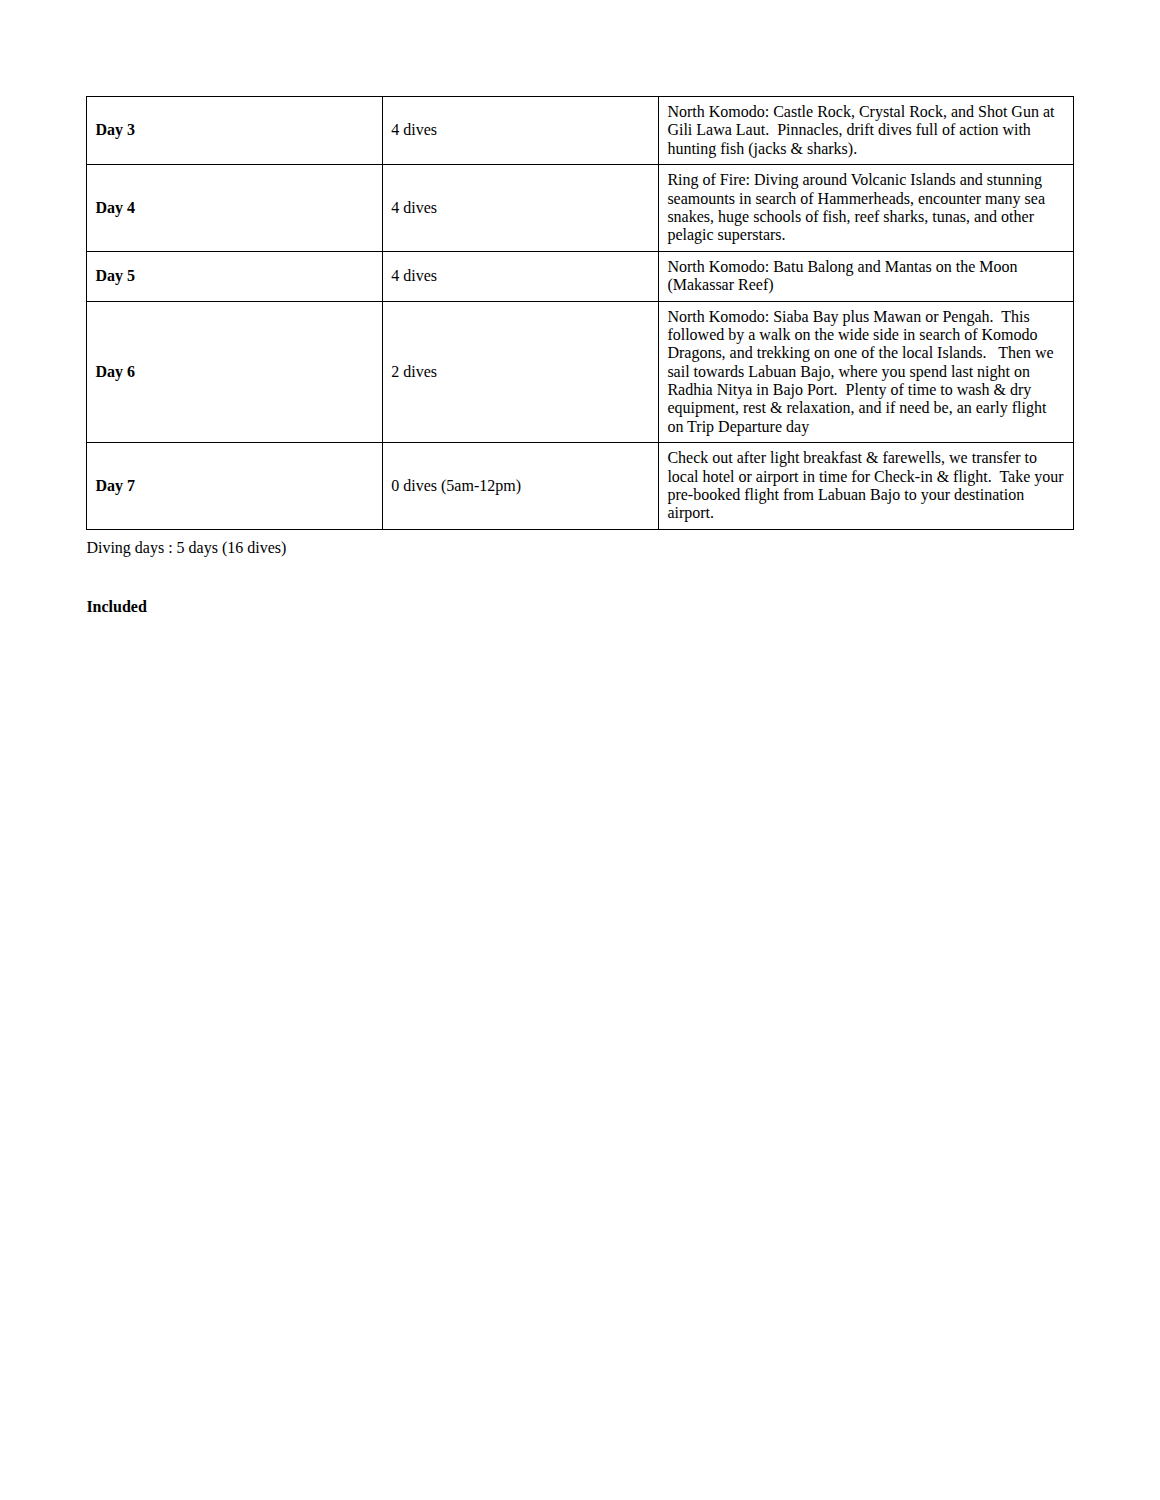| Day 3 | 4 dives | North Komodo: Castle Rock, Crystal Rock, and Shot Gun at Gili Lawa Laut. Pinnacles, drift dives full of action with hunting fish (jacks & sharks). |
| Day 4 | 4 dives | Ring of Fire: Diving around Volcanic Islands and stunning seamounts in search of Hammerheads, encounter many sea snakes, huge schools of fish, reef sharks, tunas, and other pelagic superstars. |
| Day 5 | 4 dives | North Komodo: Batu Balong and Mantas on the Moon (Makassar Reef) |
| Day 6 | 2 dives | North Komodo: Siaba Bay plus Mawan or Pengah. This followed by a walk on the wide side in search of Komodo Dragons, and trekking on one of the local Islands. Then we sail towards Labuan Bajo, where you spend last night on Radhia Nitya in Bajo Port. Plenty of time to wash & dry equipment, rest & relaxation, and if need be, an early flight on Trip Departure day |
| Day 7 | 0 dives (5am-12pm) | Check out after light breakfast & farewells, we transfer to local hotel or airport in time for Check-in & flight. Take your pre-booked flight from Labuan Bajo to your destination airport. |
Diving days : 5 days (16 dives)
Included